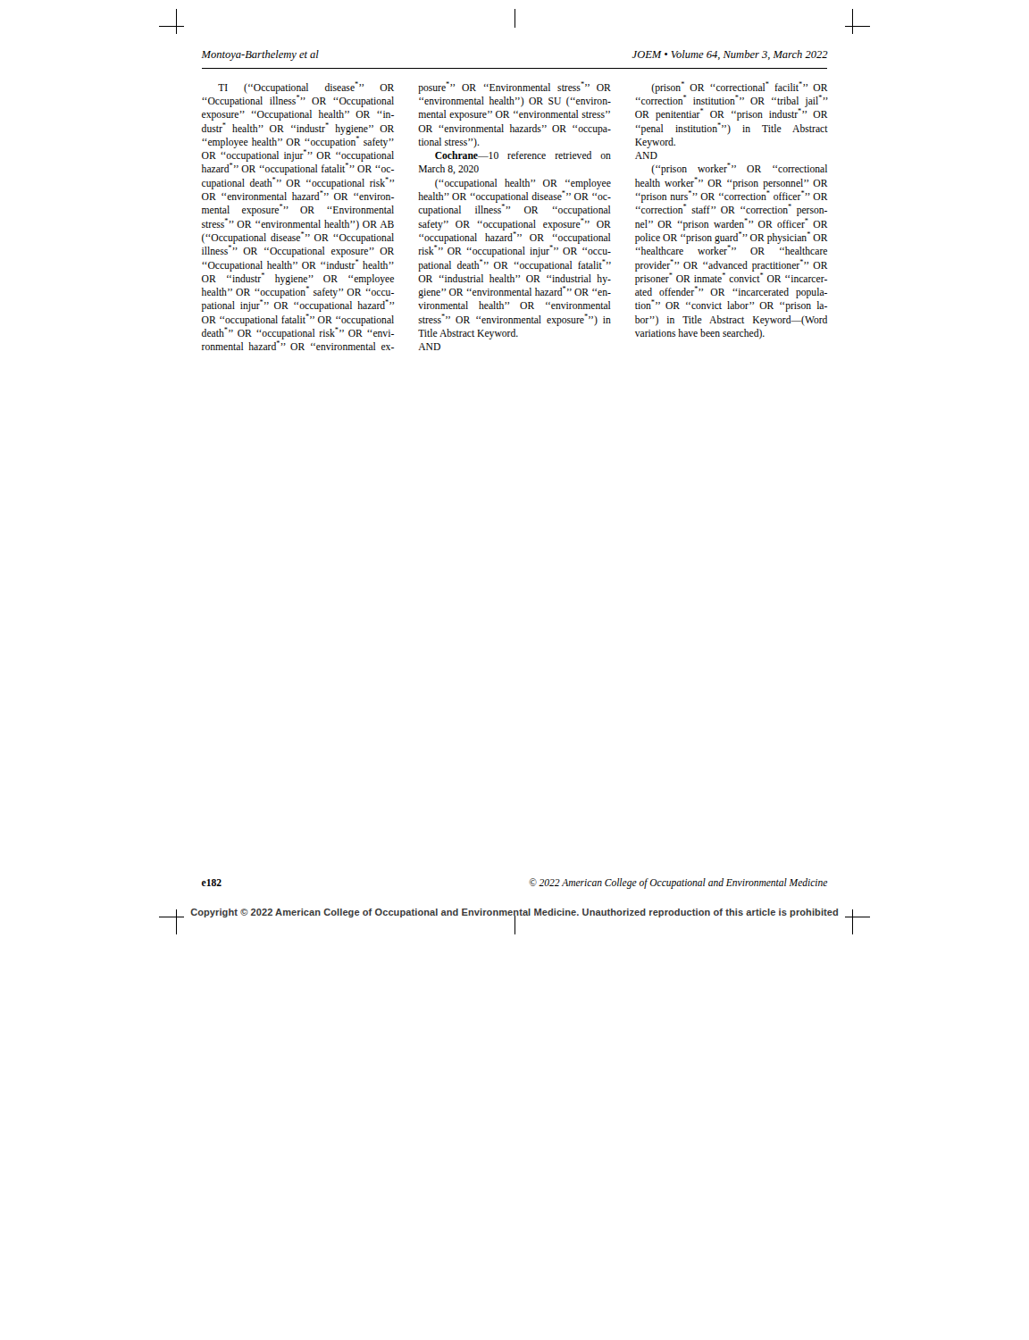Montoya-Barthelemy et al
JOEM • Volume 64, Number 3, March 2022
TI (‘‘Occupational disease*’’ OR ‘‘Occupational illness*’’ OR ‘‘Occupational exposure’’ ‘‘Occupational health’’ OR ‘‘industr* health’’ OR ‘‘industr* hygiene’’ OR ‘‘employee health’’ OR ‘‘occupation* safety’’ OR ‘‘occupational injur*’’ OR ‘‘occupational hazard*’’ OR ‘‘occupational fatalit*’’ OR ‘‘occupational death*’’ OR ‘‘occupational risk*’’ OR ‘‘environmental hazard*’’ OR ‘‘environmental exposure*’’ OR ‘‘Environmental stress*’’ OR ‘‘environmental health’’) OR AB (‘‘Occupational disease*’’ OR ‘‘Occupational illness*’’ OR ‘‘Occupational exposure’’ OR ‘‘Occupational health’’ OR ‘‘industr* health’’ OR ‘‘industr* hygiene’’ OR ‘‘employee health’’ OR ‘‘occupation* safety’’ OR ‘‘occupational injur*’’ OR ‘‘occupational hazard*’’ OR ‘‘occupational fatalit*’’ OR ‘‘occupational death*’’ OR ‘‘occupational risk*’’ OR ‘‘environmental hazard*’’ OR ‘‘environmental exposure*’’ OR ‘‘Environmental stress*’’ OR ‘‘environmental health’’) OR SU (‘‘environmental exposure’’ OR ‘‘environmental stress’’ OR ‘‘environmental hazards’’ OR ‘‘occupational stress’’).
Cochrane—10 reference retrieved on March 8, 2020
(‘‘occupational health’’ OR ‘‘employee health’’ OR ‘‘occupational disease*’’ OR ‘‘occupational illness*’’ OR ‘‘occupational safety’’ OR ‘‘occupational exposure*’’ OR ‘‘occupational hazard*’’ OR ‘‘occupational risk*’’ OR ‘‘occupational injur*’’ OR ‘‘occupational death*’’ OR ‘‘occupational fatalit*’’ OR ‘‘industrial health’’ OR ‘‘industrial hygiene’’ OR ‘‘environmental hazard*’’ OR ‘‘environmental health’’ OR ‘‘environmental stress*’’ OR ‘‘environmental exposure*’’) in Title Abstract Keyword.
AND
(prison* OR ‘‘correctional* facilit*’’ OR ‘‘correction* institution*’’ OR ‘‘tribal jail*’’ OR penitentiar* OR ‘‘prison industr*’’ OR ‘‘penal institution*’’) in Title Abstract Keyword.
AND
(‘‘prison worker*’’ OR ‘‘correctional health worker*’’ OR ‘‘prison personnel’’ OR ‘‘prison nurs*’’ OR ‘‘correction* officer*’’ OR ‘‘correction* staff’’ OR ‘‘correction* personnel’’ OR ‘‘prison warden*’’ OR officer* OR police OR ‘‘prison guard*’’ OR physician* OR ‘‘healthcare worker*’’ OR ‘‘healthcare provider*’’ OR ‘‘advanced practitioner*’’ OR prisoner* OR inmate* convict* OR ‘‘incarcerated offender*’’ OR ‘‘incarcerated population*’’ OR ‘‘convict labor’’ OR ‘‘prison labor’’) in Title Abstract Keyword—(Word variations have been searched).
e182
© 2022 American College of Occupational and Environmental Medicine
Copyright © 2022 American College of Occupational and Environmental Medicine. Unauthorized reproduction of this article is prohibited